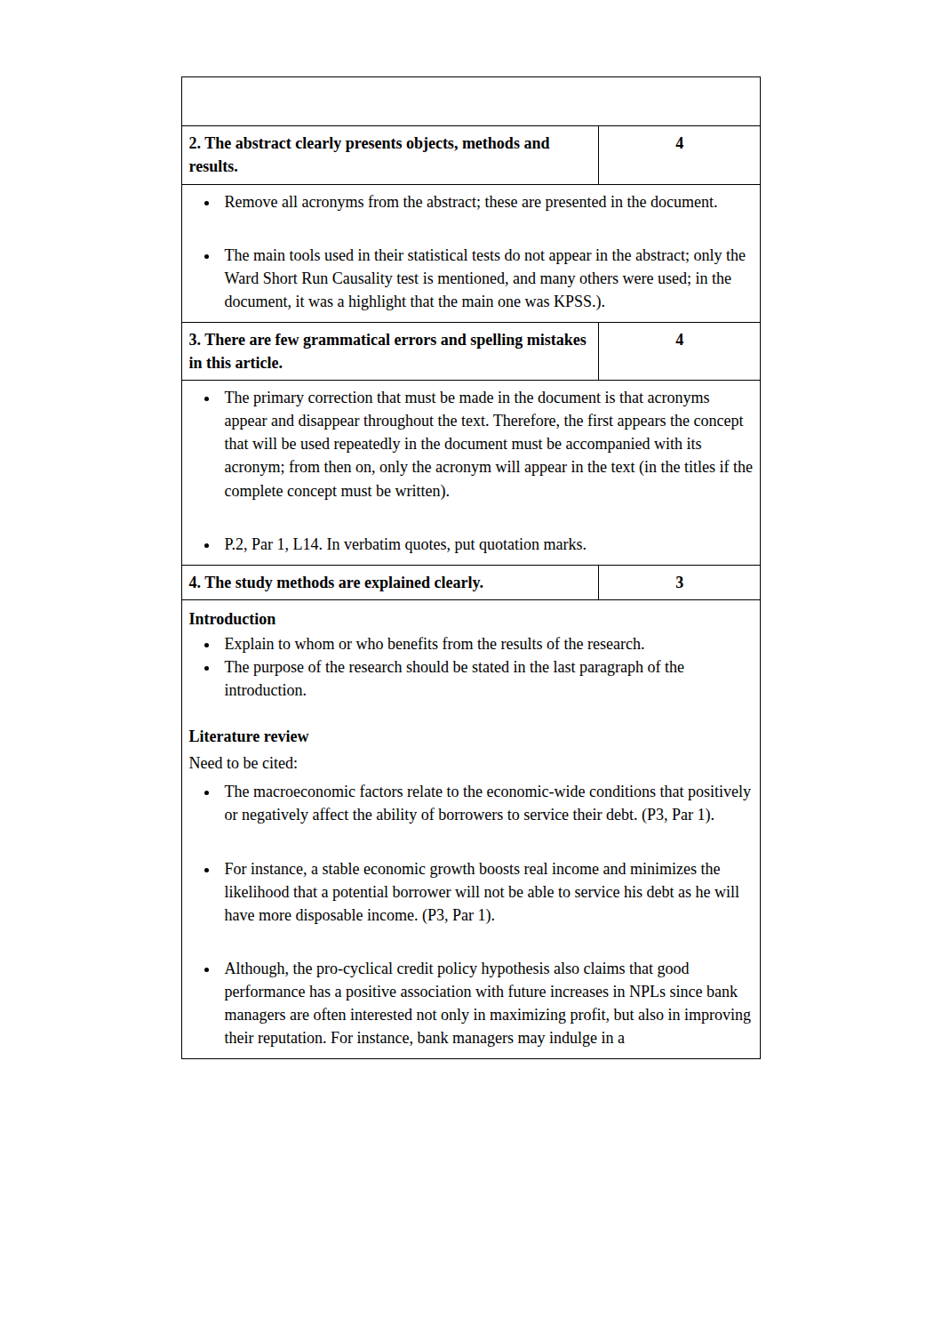| 2. The abstract clearly presents objects, methods and results. | 4 |
| Remove all acronyms from the abstract; these are presented in the document. The main tools used in their statistical tests do not appear in the abstract; only the Ward Short Run Causality test is mentioned, and many others were used; in the document, it was a highlight that the main one was KPSS.). |
| 3. There are few grammatical errors and spelling mistakes in this article. | 4 |
| The primary correction that must be made in the document is that acronyms appear and disappear throughout the text. Therefore, the first appears the concept that will be used repeatedly in the document must be accompanied with its acronym; from then on, only the acronym will appear in the text (in the titles if the complete concept must be written). P.2, Par 1, L14. In verbatim quotes, put quotation marks. |
| 4. The study methods are explained clearly. | 3 |
| Introduction Explain to whom or who benefits from the results of the research. The purpose of the research should be stated in the last paragraph of the introduction. Literature review Need to be cited: The macroeconomic factors relate to the economic-wide conditions that positively or negatively affect the ability of borrowers to service their debt. (P3, Par 1). For instance, a stable economic growth boosts real income and minimizes the likelihood that a potential borrower will not be able to service his debt as he will have more disposable income. (P3, Par 1). Although, the pro-cyclical credit policy hypothesis also claims that good performance has a positive association with future increases in NPLs since bank managers are often interested not only in maximizing profit, but also in improving their reputation. For instance, bank managers may indulge in a |